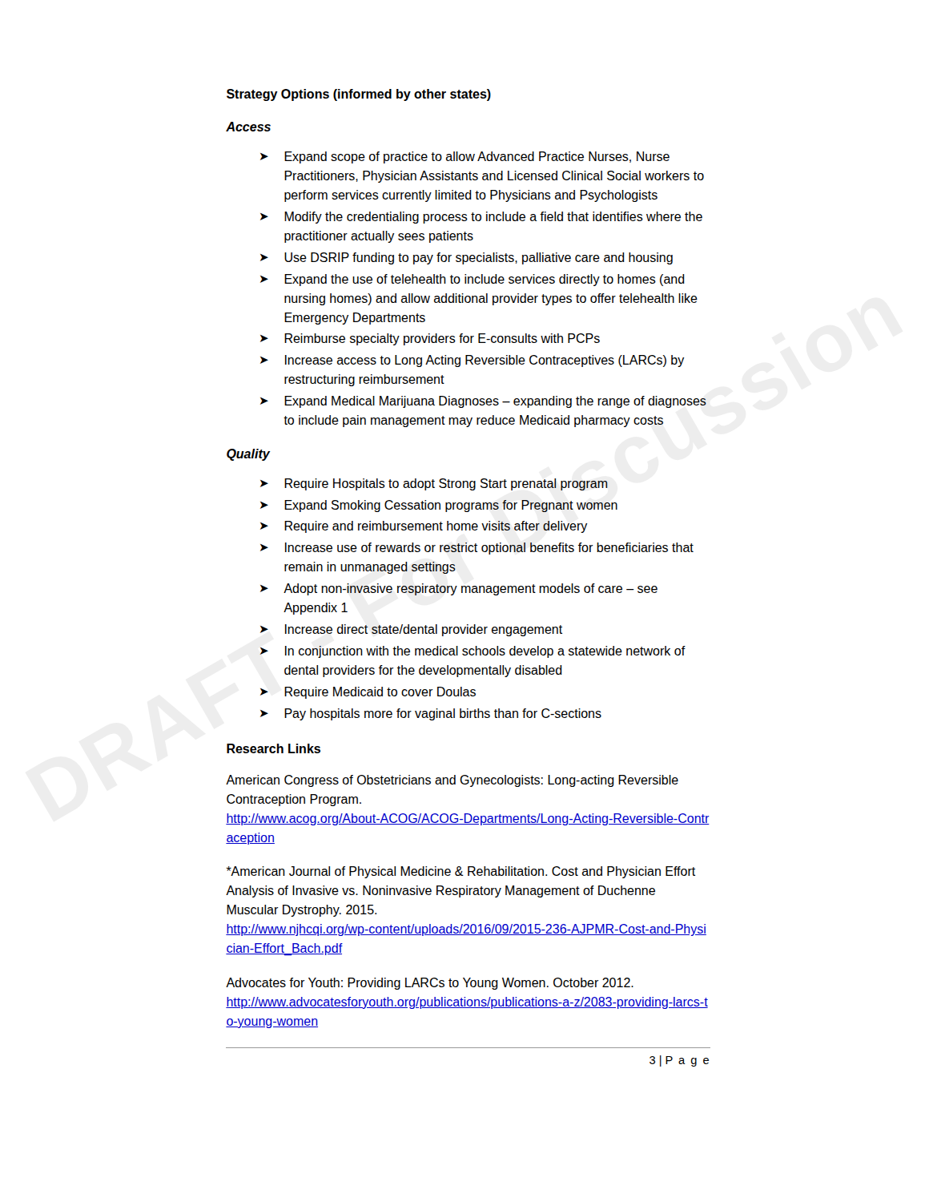DRAFT - For Discussion
Strategy Options (informed by other states)
Access
Expand scope of practice to allow Advanced Practice Nurses, Nurse Practitioners, Physician Assistants and Licensed Clinical Social workers to perform services currently limited to Physicians and Psychologists
Modify the credentialing process to include a field that identifies where the practitioner actually sees patients
Use DSRIP funding to pay for specialists, palliative care and housing
Expand the use of telehealth to include services directly to homes (and nursing homes) and allow additional provider types to offer telehealth like Emergency Departments
Reimburse specialty providers for E-consults with PCPs
Increase access to Long Acting Reversible Contraceptives (LARCs) by restructuring reimbursement
Expand Medical Marijuana Diagnoses – expanding the range of diagnoses to include pain management may reduce Medicaid pharmacy costs
Quality
Require Hospitals to adopt Strong Start prenatal program
Expand Smoking Cessation programs for Pregnant women
Require and reimbursement home visits after delivery
Increase use of rewards or restrict optional benefits for beneficiaries that remain in unmanaged settings
Adopt non-invasive respiratory management models of care – see Appendix 1
Increase direct state/dental provider engagement
In conjunction with the medical schools develop a statewide network of dental providers for the developmentally disabled
Require Medicaid to cover Doulas
Pay hospitals more for vaginal births than for C-sections
Research Links
American Congress of Obstetricians and Gynecologists: Long-acting Reversible Contraception Program.
http://www.acog.org/About-ACOG/ACOG-Departments/Long-Acting-Reversible-Contraception
*American Journal of Physical Medicine & Rehabilitation. Cost and Physician Effort Analysis of Invasive vs. Noninvasive Respiratory Management of Duchenne Muscular Dystrophy. 2015.
http://www.njhcqi.org/wp-content/uploads/2016/09/2015-236-AJPMR-Cost-and-Physician-Effort_Bach.pdf
Advocates for Youth: Providing LARCs to Young Women. October 2012.
http://www.advocatesforyouth.org/publications/publications-a-z/2083-providing-larcs-to-young-women
3 | P a g e